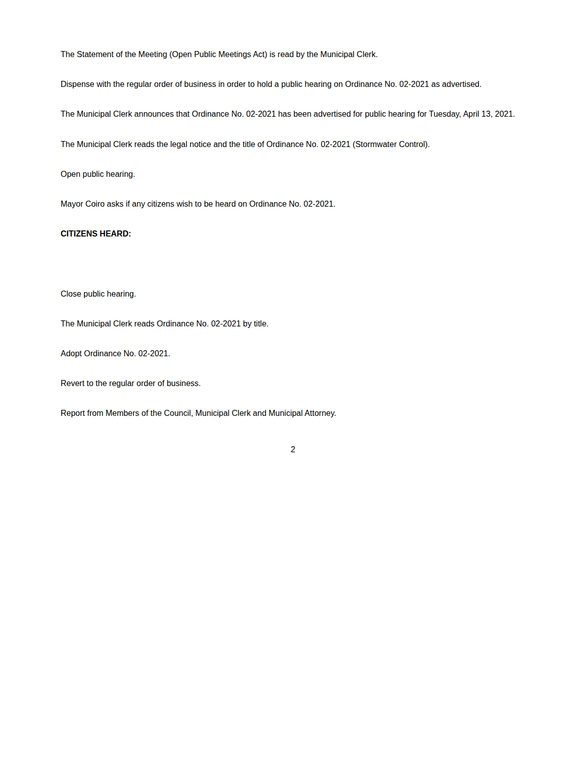The Statement of the Meeting (Open Public Meetings Act) is read by the Municipal Clerk.
Dispense with the regular order of business in order to hold a public hearing on Ordinance No. 02-2021 as advertised.
The Municipal Clerk announces that Ordinance No. 02-2021 has been advertised for public hearing for Tuesday, April 13, 2021.
The Municipal Clerk reads the legal notice and the title of Ordinance No. 02-2021 (Stormwater Control).
Open public hearing.
Mayor Coiro asks if any citizens wish to be heard on Ordinance No. 02-2021.
CITIZENS HEARD:
Close public hearing.
The Municipal Clerk reads Ordinance No. 02-2021 by title.
Adopt Ordinance No. 02-2021.
Revert to the regular order of business.
Report from Members of the Council, Municipal Clerk and Municipal Attorney.
2